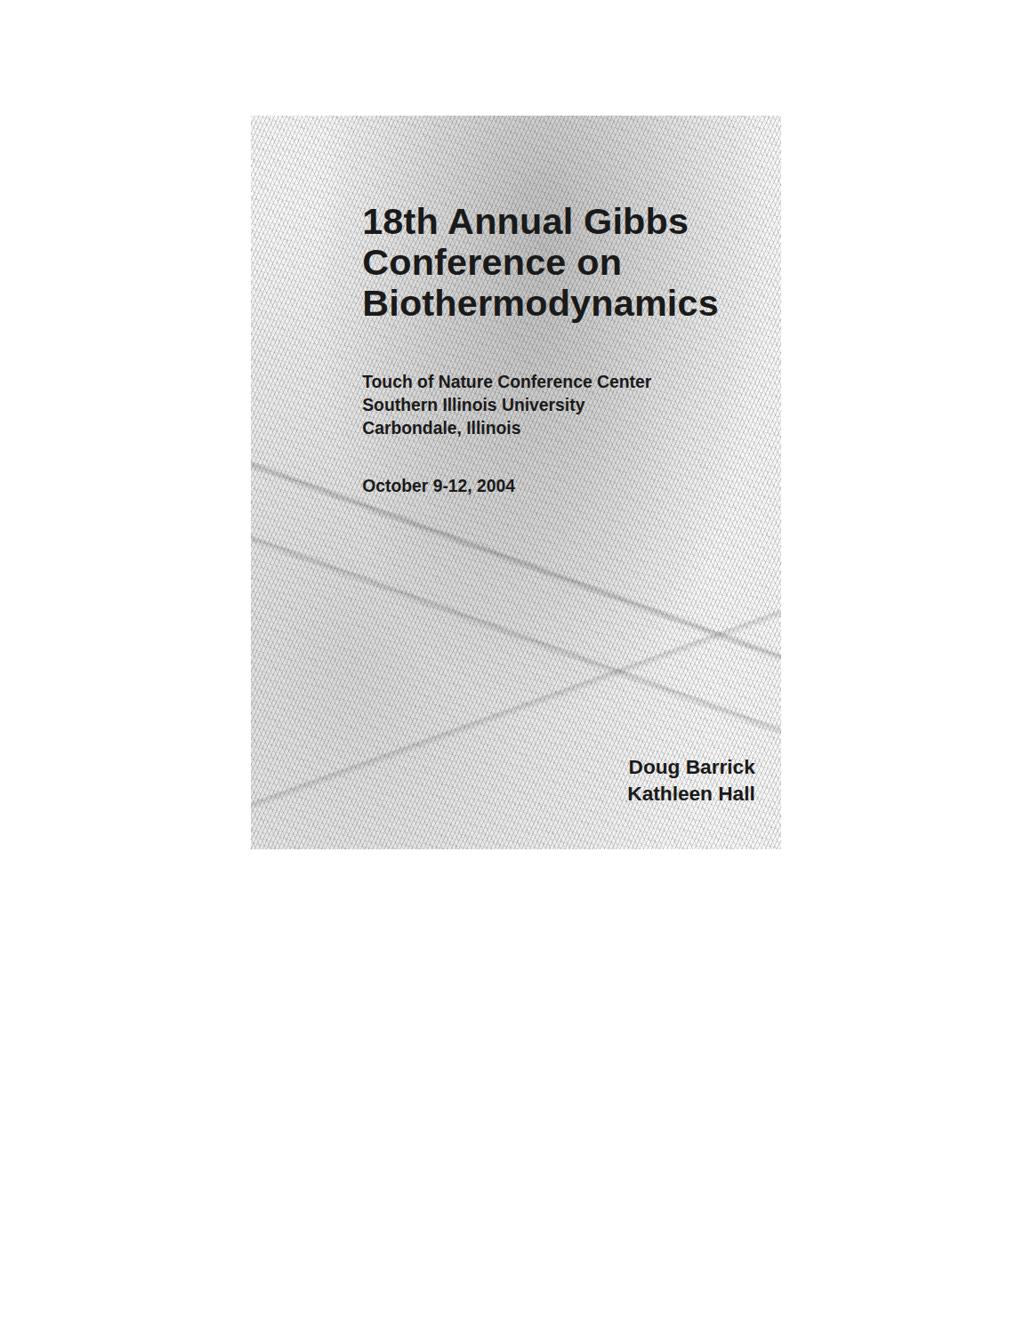18th Annual Gibbs
Conference on
Biothermodynamics
Touch of Nature Conference Center
Southern Illinois University
Carbondale, Illinois
October 9-12, 2004
Doug Barrick
Kathleen Hall